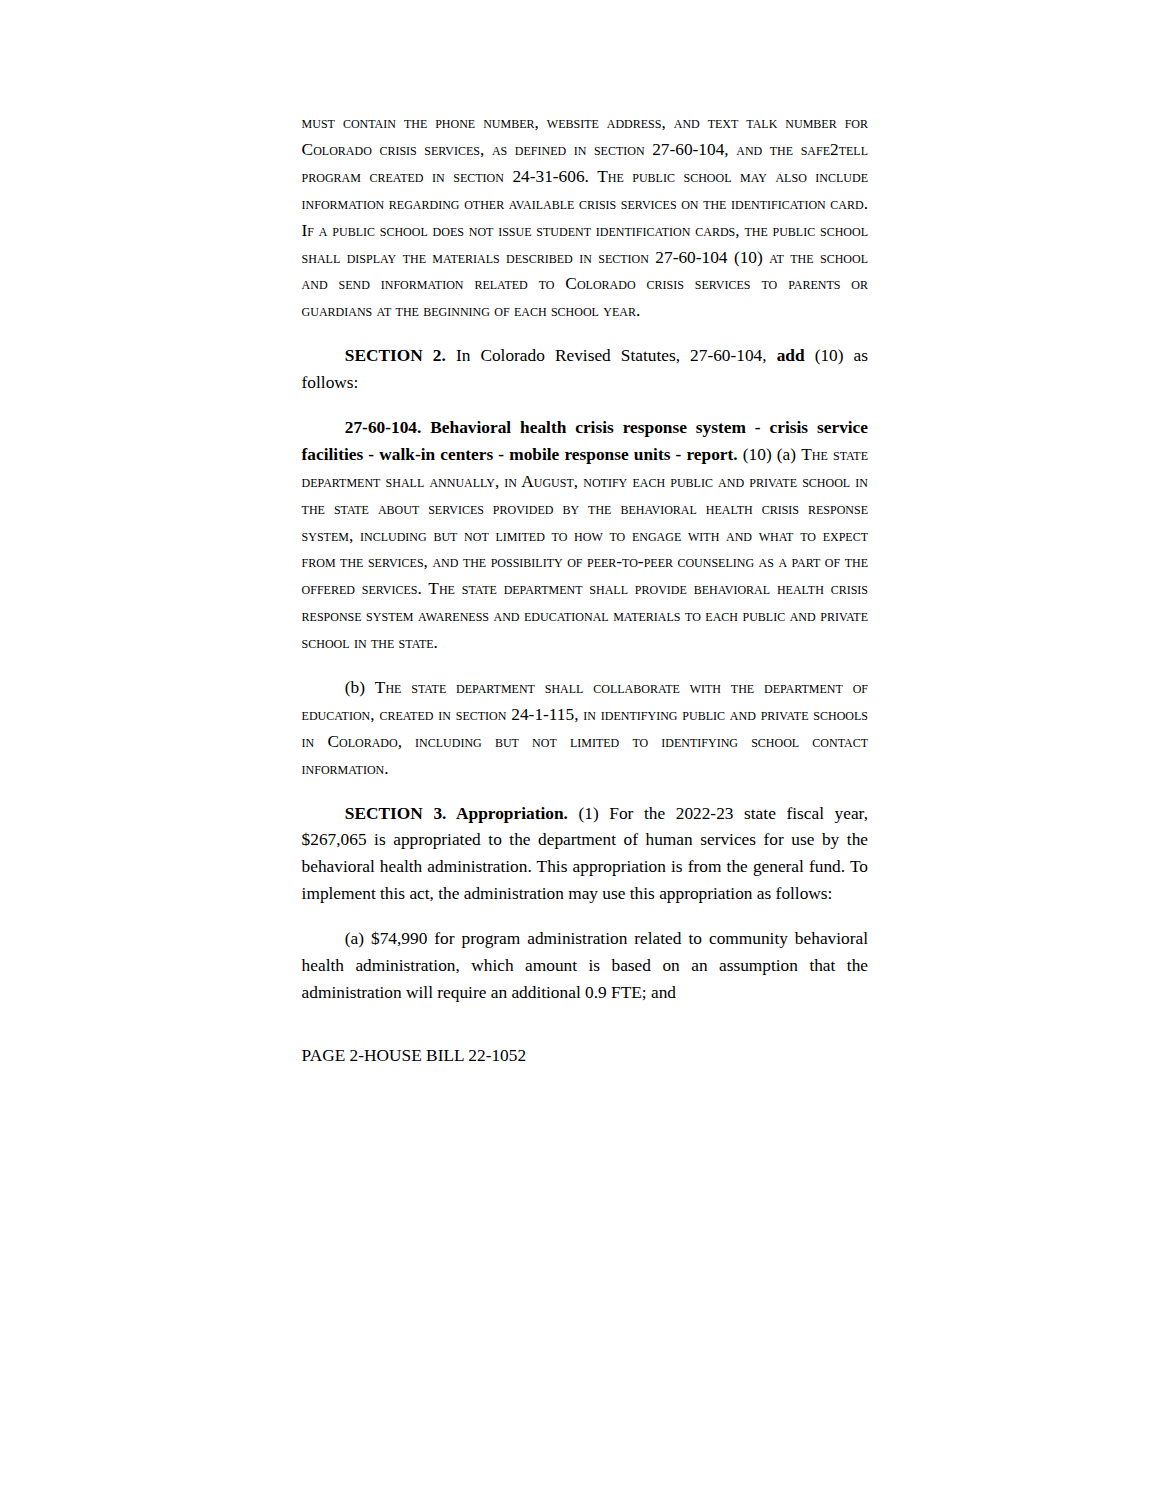must contain the phone number, website address, and text talk number for Colorado crisis services, as defined in section 27-60-104, and the safe2tell program created in section 24-31-606. The public school may also include information regarding other available crisis services on the identification card. If a public school does not issue student identification cards, the public school shall display the materials described in section 27-60-104 (10) at the school and send information related to Colorado crisis services to parents or guardians at the beginning of each school year.
SECTION 2. In Colorado Revised Statutes, 27-60-104, add (10) as follows:
27-60-104. Behavioral health crisis response system - crisis service facilities - walk-in centers - mobile response units - report. (10) (a) The state department shall annually, in August, notify each public and private school in the state about services provided by the behavioral health crisis response system, including but not limited to how to engage with and what to expect from the services, and the possibility of peer-to-peer counseling as a part of the offered services. The state department shall provide behavioral health crisis response system awareness and educational materials to each public and private school in the state.
(b) The state department shall collaborate with the department of education, created in section 24-1-115, in identifying public and private schools in Colorado, including but not limited to identifying school contact information.
SECTION 3. Appropriation. (1) For the 2022-23 state fiscal year, $267,065 is appropriated to the department of human services for use by the behavioral health administration. This appropriation is from the general fund. To implement this act, the administration may use this appropriation as follows:
(a) $74,990 for program administration related to community behavioral health administration, which amount is based on an assumption that the administration will require an additional 0.9 FTE; and
PAGE 2-HOUSE BILL 22-1052